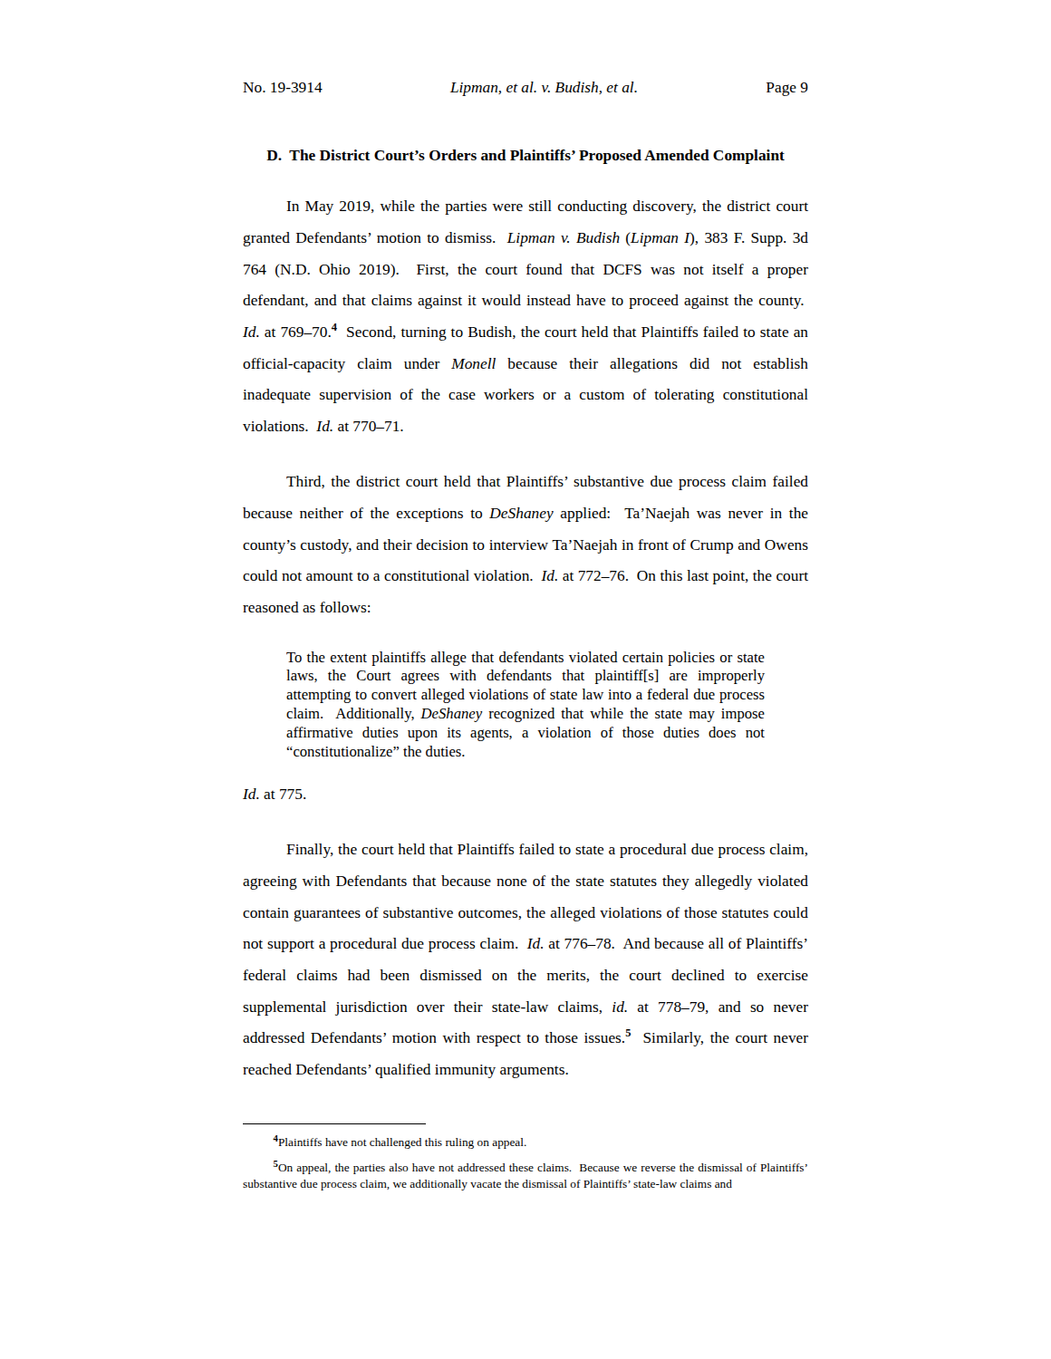No. 19-3914
Lipman, et al. v. Budish, et al.
Page 9
D. The District Court’s Orders and Plaintiffs’ Proposed Amended Complaint
In May 2019, while the parties were still conducting discovery, the district court granted Defendants’ motion to dismiss. Lipman v. Budish (Lipman I), 383 F. Supp. 3d 764 (N.D. Ohio 2019). First, the court found that DCFS was not itself a proper defendant, and that claims against it would instead have to proceed against the county. Id. at 769–70.4 Second, turning to Budish, the court held that Plaintiffs failed to state an official-capacity claim under Monell because their allegations did not establish inadequate supervision of the case workers or a custom of tolerating constitutional violations. Id. at 770–71.
Third, the district court held that Plaintiffs’ substantive due process claim failed because neither of the exceptions to DeShaney applied: Ta’Naejah was never in the county’s custody, and their decision to interview Ta’Naejah in front of Crump and Owens could not amount to a constitutional violation. Id. at 772–76. On this last point, the court reasoned as follows:
To the extent plaintiffs allege that defendants violated certain policies or state laws, the Court agrees with defendants that plaintiff[s] are improperly attempting to convert alleged violations of state law into a federal due process claim. Additionally, DeShaney recognized that while the state may impose affirmative duties upon its agents, a violation of those duties does not “constitutionalize” the duties.
Id. at 775.
Finally, the court held that Plaintiffs failed to state a procedural due process claim, agreeing with Defendants that because none of the state statutes they allegedly violated contain guarantees of substantive outcomes, the alleged violations of those statutes could not support a procedural due process claim. Id. at 776–78. And because all of Plaintiffs’ federal claims had been dismissed on the merits, the court declined to exercise supplemental jurisdiction over their state-law claims, id. at 778–79, and so never addressed Defendants’ motion with respect to those issues.5 Similarly, the court never reached Defendants’ qualified immunity arguments.
4Plaintiffs have not challenged this ruling on appeal.
5On appeal, the parties also have not addressed these claims. Because we reverse the dismissal of Plaintiffs’ substantive due process claim, we additionally vacate the dismissal of Plaintiffs’ state-law claims and